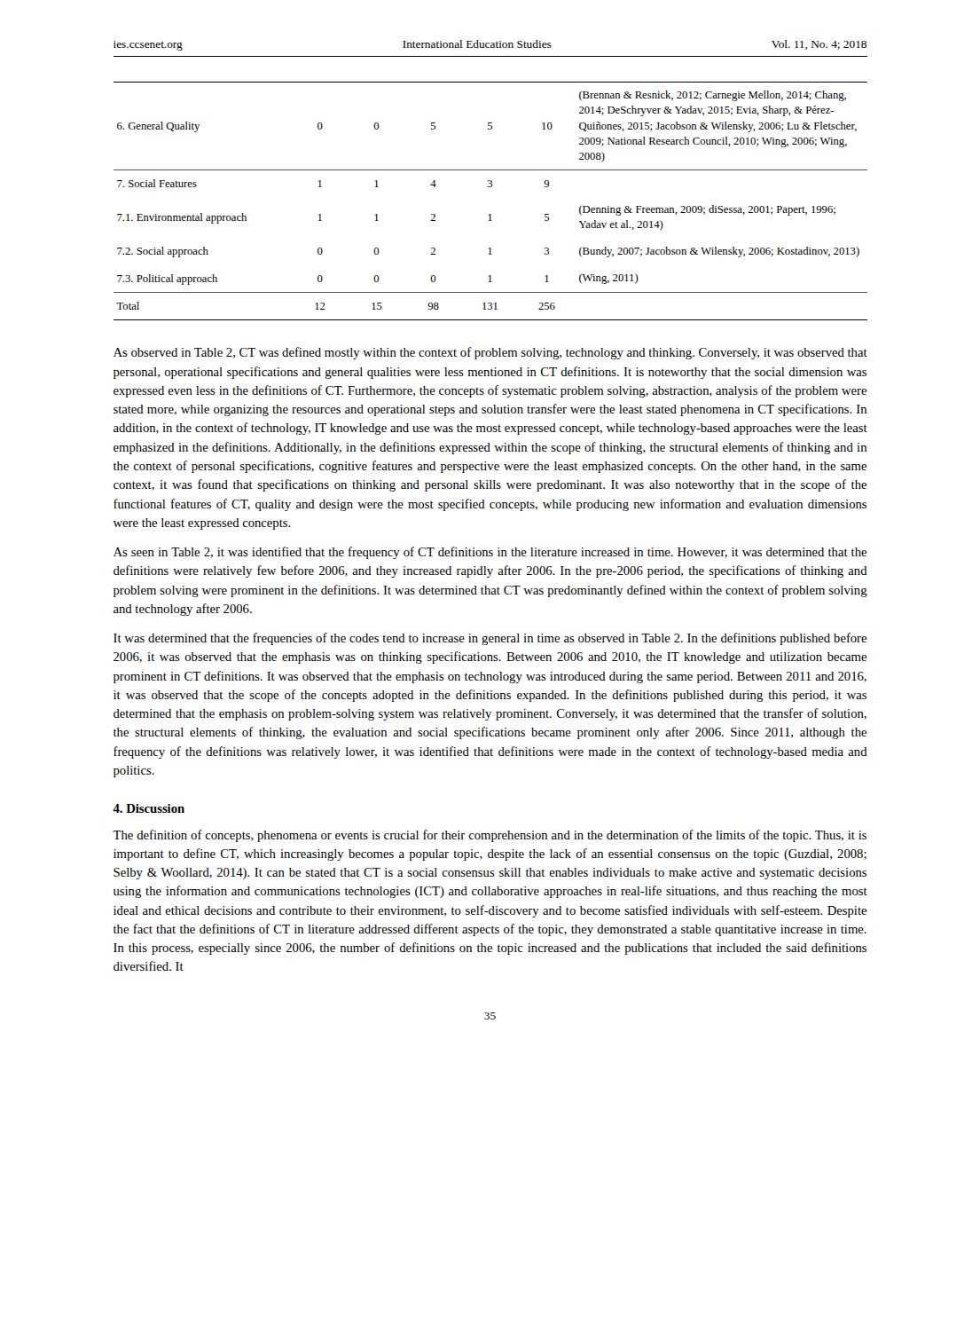ies.ccsenet.org International Education Studies Vol. 11, No. 4; 2018
| 6. General Quality | 0 | 0 | 5 | 5 | 10 | (Brennan & Resnick, 2012; Carnegie Mellon, 2014; Chang, 2014; DeSchryver & Yadav, 2015; Evia, Sharp, & Pérez-Quiñones, 2015; Jacobson & Wilensky, 2006; Lu & Fletscher, 2009; National Research Council, 2010; Wing, 2006; Wing, 2008) |
| 7. Social Features | 1 | 1 | 4 | 3 | 9 | |
| 7.1. Environmental approach | 1 | 1 | 2 | 1 | 5 | (Denning & Freeman, 2009; diSessa, 2001; Papert, 1996; Yadav et al., 2014) |
| 7.2. Social approach | 0 | 0 | 2 | 1 | 3 | (Bundy, 2007; Jacobson & Wilensky, 2006; Kostadinov, 2013) |
| 7.3. Political approach | 0 | 0 | 0 | 1 | 1 | (Wing, 2011) |
| Total | 12 | 15 | 98 | 131 | 256 | |
As observed in Table 2, CT was defined mostly within the context of problem solving, technology and thinking. Conversely, it was observed that personal, operational specifications and general qualities were less mentioned in CT definitions. It is noteworthy that the social dimension was expressed even less in the definitions of CT. Furthermore, the concepts of systematic problem solving, abstraction, analysis of the problem were stated more, while organizing the resources and operational steps and solution transfer were the least stated phenomena in CT specifications. In addition, in the context of technology, IT knowledge and use was the most expressed concept, while technology-based approaches were the least emphasized in the definitions. Additionally, in the definitions expressed within the scope of thinking, the structural elements of thinking and in the context of personal specifications, cognitive features and perspective were the least emphasized concepts. On the other hand, in the same context, it was found that specifications on thinking and personal skills were predominant. It was also noteworthy that in the scope of the functional features of CT, quality and design were the most specified concepts, while producing new information and evaluation dimensions were the least expressed concepts.
As seen in Table 2, it was identified that the frequency of CT definitions in the literature increased in time. However, it was determined that the definitions were relatively few before 2006, and they increased rapidly after 2006. In the pre-2006 period, the specifications of thinking and problem solving were prominent in the definitions. It was determined that CT was predominantly defined within the context of problem solving and technology after 2006.
It was determined that the frequencies of the codes tend to increase in general in time as observed in Table 2. In the definitions published before 2006, it was observed that the emphasis was on thinking specifications. Between 2006 and 2010, the IT knowledge and utilization became prominent in CT definitions. It was observed that the emphasis on technology was introduced during the same period. Between 2011 and 2016, it was observed that the scope of the concepts adopted in the definitions expanded. In the definitions published during this period, it was determined that the emphasis on problem-solving system was relatively prominent. Conversely, it was determined that the transfer of solution, the structural elements of thinking, the evaluation and social specifications became prominent only after 2006. Since 2011, although the frequency of the definitions was relatively lower, it was identified that definitions were made in the context of technology-based media and politics.
4. Discussion
The definition of concepts, phenomena or events is crucial for their comprehension and in the determination of the limits of the topic. Thus, it is important to define CT, which increasingly becomes a popular topic, despite the lack of an essential consensus on the topic (Guzdial, 2008; Selby & Woollard, 2014). It can be stated that CT is a social consensus skill that enables individuals to make active and systematic decisions using the information and communications technologies (ICT) and collaborative approaches in real-life situations, and thus reaching the most ideal and ethical decisions and contribute to their environment, to self-discovery and to become satisfied individuals with self-esteem. Despite the fact that the definitions of CT in literature addressed different aspects of the topic, they demonstrated a stable quantitative increase in time. In this process, especially since 2006, the number of definitions on the topic increased and the publications that included the said definitions diversified. It
35